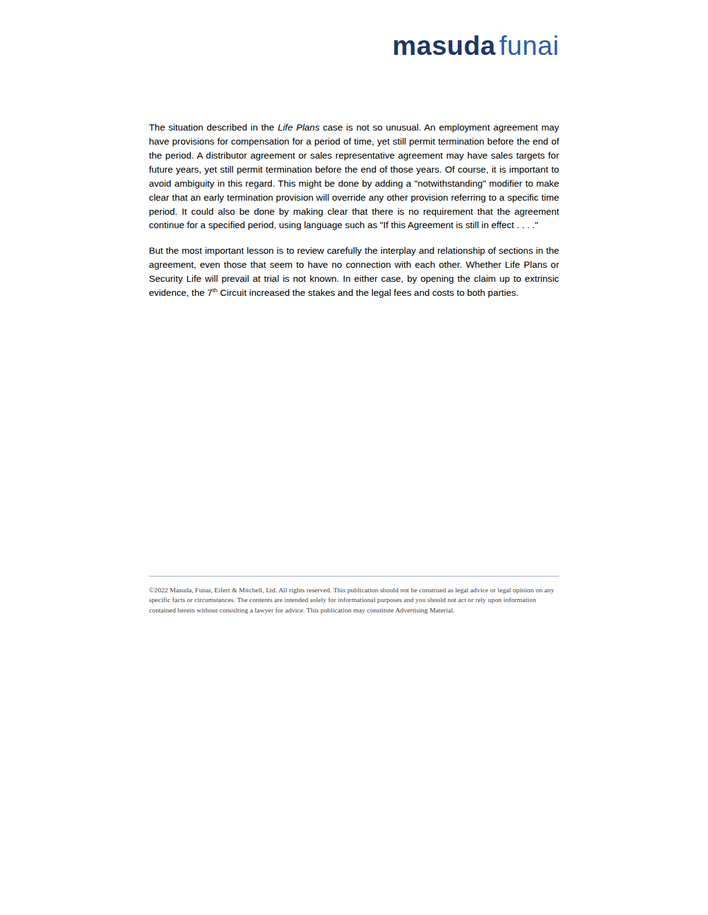masuda funai
The situation described in the Life Plans case is not so unusual. An employment agreement may have provisions for compensation for a period of time, yet still permit termination before the end of the period. A distributor agreement or sales representative agreement may have sales targets for future years, yet still permit termination before the end of those years. Of course, it is important to avoid ambiguity in this regard. This might be done by adding a "notwithstanding" modifier to make clear that an early termination provision will override any other provision referring to a specific time period. It could also be done by making clear that there is no requirement that the agreement continue for a specified period, using language such as "If this Agreement is still in effect . . . ."
But the most important lesson is to review carefully the interplay and relationship of sections in the agreement, even those that seem to have no connection with each other. Whether Life Plans or Security Life will prevail at trial is not known. In either case, by opening the claim up to extrinsic evidence, the 7th Circuit increased the stakes and the legal fees and costs to both parties.
©2022 Masuda, Funai, Eifert & Mitchell, Ltd. All rights reserved. This publication should not be construed as legal advice or legal opinion on any specific facts or circumstances. The contents are intended solely for informational purposes and you should not act or rely upon information contained herein without consulting a lawyer for advice. This publication may constitute Advertising Material.